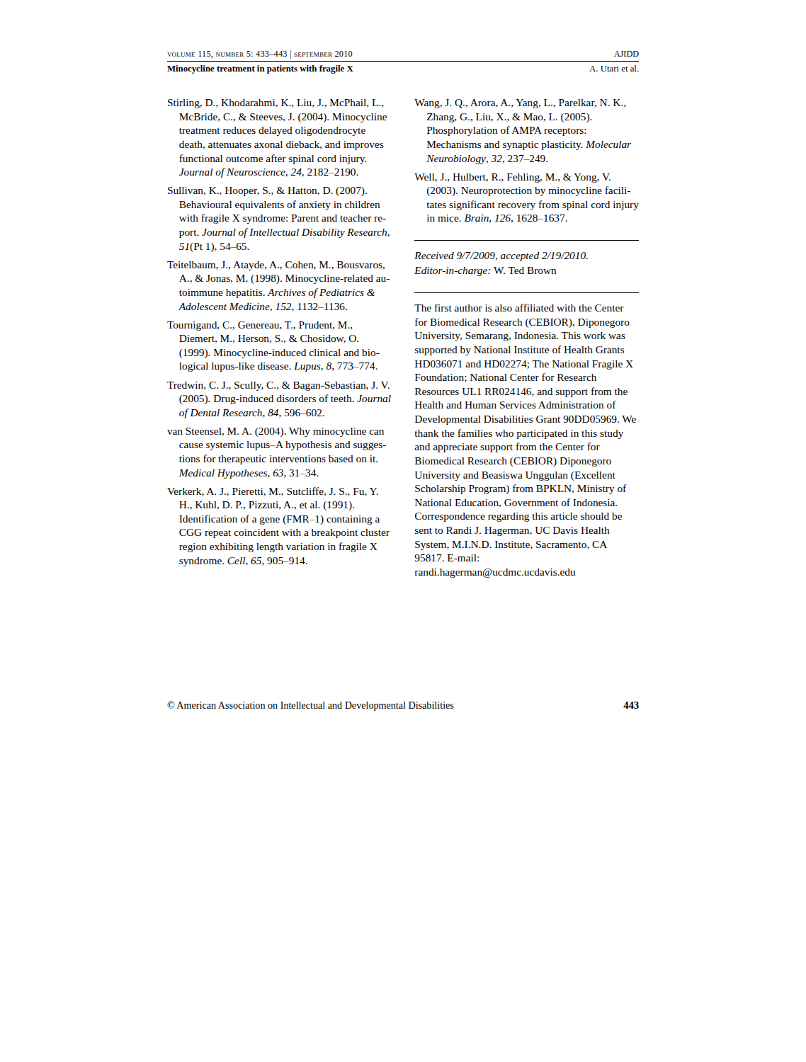volume 115, number 5: 433–443 | september 2010
AJIDD
Minocycline treatment in patients with fragile X
A. Utari et al.
Stirling, D., Khodarahmi, K., Liu, J., McPhail, L., McBride, C., & Steeves, J. (2004). Minocycline treatment reduces delayed oligodendrocyte death, attenuates axonal dieback, and improves functional outcome after spinal cord injury. Journal of Neuroscience, 24, 2182–2190.
Sullivan, K., Hooper, S., & Hatton, D. (2007). Behavioural equivalents of anxiety in children with fragile X syndrome: Parent and teacher report. Journal of Intellectual Disability Research, 51(Pt 1), 54–65.
Teitelbaum, J., Atayde, A., Cohen, M., Bousvaros, A., & Jonas, M. (1998). Minocycline-related autoimmune hepatitis. Archives of Pediatrics & Adolescent Medicine, 152, 1132–1136.
Tournigand, C., Genereau, T., Prudent, M., Diemert, M., Herson, S., & Chosidow, O. (1999). Minocycline-induced clinical and biological lupus-like disease. Lupus, 8, 773–774.
Tredwin, C. J., Scully, C., & Bagan-Sebastian, J. V. (2005). Drug-induced disorders of teeth. Journal of Dental Research, 84, 596–602.
van Steensel, M. A. (2004). Why minocycline can cause systemic lupus–A hypothesis and suggestions for therapeutic interventions based on it. Medical Hypotheses, 63, 31–34.
Verkerk, A. J., Pieretti, M., Sutcliffe, J. S., Fu, Y. H., Kuhl, D. P., Pizzuti, A., et al. (1991). Identification of a gene (FMR–1) containing a CGG repeat coincident with a breakpoint cluster region exhibiting length variation in fragile X syndrome. Cell, 65, 905–914.
Wang, J. Q., Arora, A., Yang, L., Parelkar, N. K., Zhang, G., Liu, X., & Mao, L. (2005). Phosphorylation of AMPA receptors: Mechanisms and synaptic plasticity. Molecular Neurobiology, 32, 237–249.
Well, J., Hulbert, R., Fehling, M., & Yong, V. (2003). Neuroprotection by minocycline facilitates significant recovery from spinal cord injury in mice. Brain, 126, 1628–1637.
Received 9/7/2009, accepted 2/19/2010.
Editor-in-charge: W. Ted Brown
The first author is also affiliated with the Center for Biomedical Research (CEBIOR), Diponegoro University, Semarang, Indonesia. This work was supported by National Institute of Health Grants HD036071 and HD02274; The National Fragile X Foundation; National Center for Research Resources UL1 RR024146, and support from the Health and Human Services Administration of Developmental Disabilities Grant 90DD05969. We thank the families who participated in this study and appreciate support from the Center for Biomedical Research (CEBIOR) Diponegoro University and Beasiswa Unggulan (Excellent Scholarship Program) from BPKLN, Ministry of National Education, Government of Indonesia. Correspondence regarding this article should be sent to Randi J. Hagerman, UC Davis Health System, M.I.N.D. Institute, Sacramento, CA 95817. E-mail: randi.hagerman@ucdmc.ucdavis.edu
© American Association on Intellectual and Developmental Disabilities
443